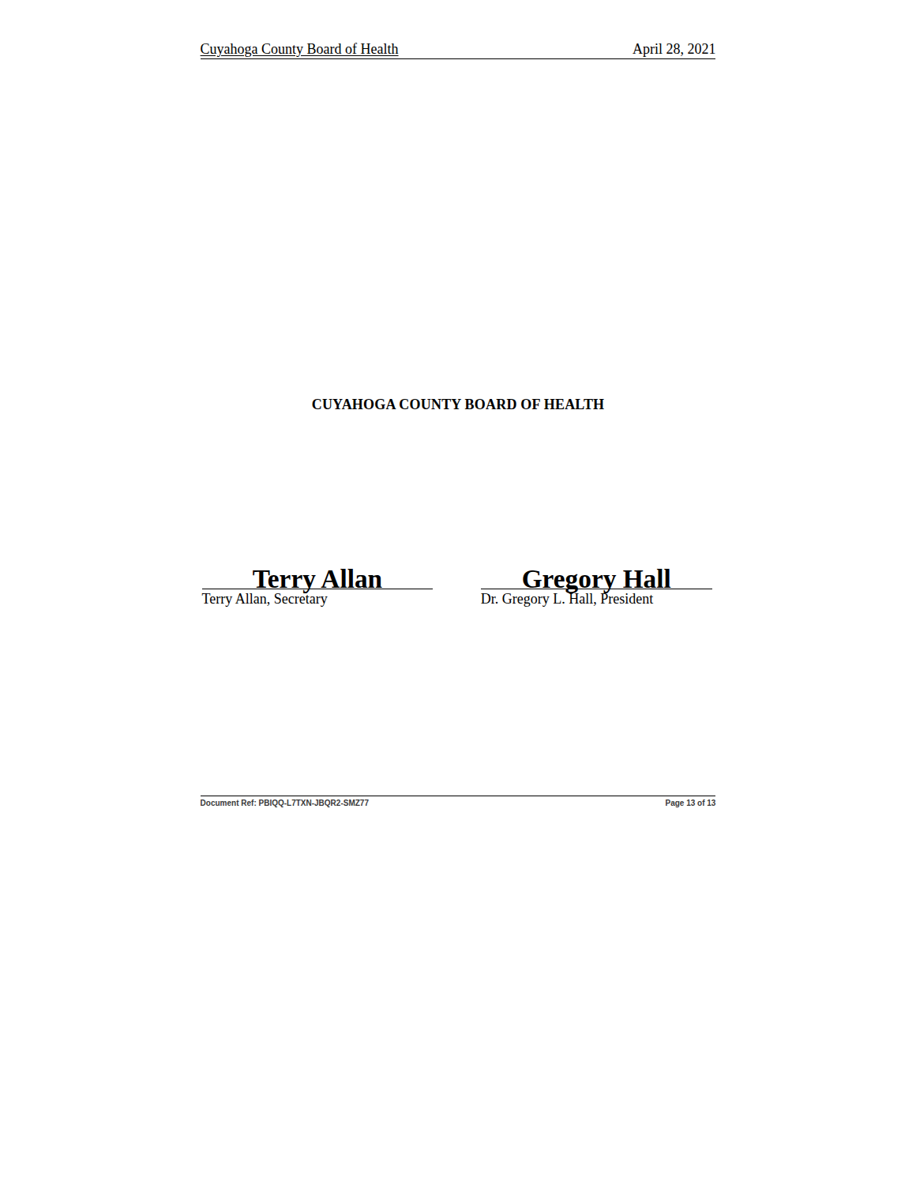Cuyahoga County Board of Health
April 28, 2021
CUYAHOGA COUNTY BOARD OF HEALTH
Terry Allan
Terry Allan, Secretary
Gregory Hall
Dr. Gregory L. Hall, President
Document Ref: PBIQQ-L7TXN-JBQR2-SMZ77
Page 13 of 13